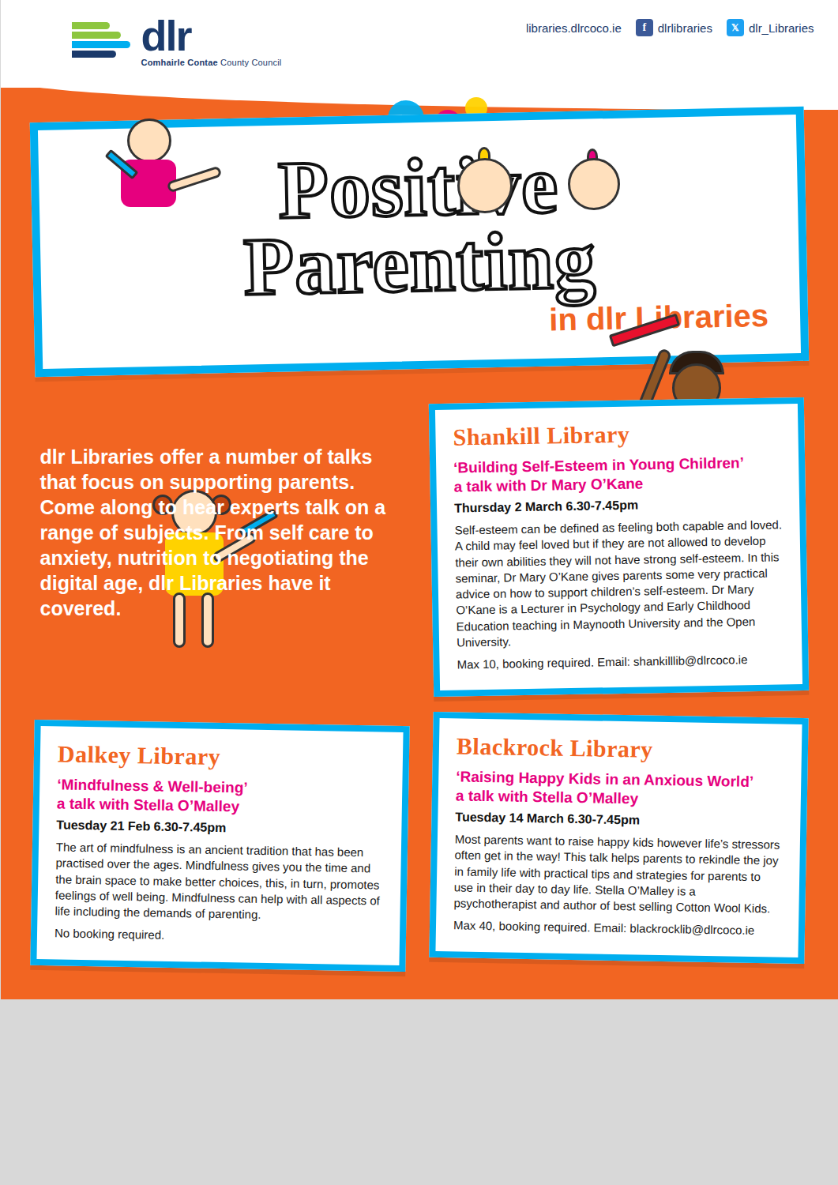dlr Comhairle Contae County Council
libraries.dlrcoco.ie fdlrlibraries 𝕏dlr_Libraries
PositiveParenting
in dlr Libraries
dlr Libraries offer a number of talks that focus on supporting parents. Come along to hear experts talk on a range of subjects. From self care to anxiety, nutrition to negotiating the digital age, dlr Libraries have it covered.
Shankill Library
‘Building Self-Esteem in Young Children’
a talk with Dr Mary O’Kane
Thursday 2 March 6.30-7.45pm
Self-esteem can be defined as feeling both capable and loved. A child may feel loved but if they are not allowed to develop their own abilities they will not have strong self-esteem. In this seminar, Dr Mary O’Kane gives parents some very practical advice on how to support children’s self-esteem. Dr Mary O’Kane is a Lecturer in Psychology and Early Childhood Education teaching in Maynooth University and the Open University.
Max 10, booking required. Email: shankilllib@dlrcoco.ie
Dalkey Library
‘Mindfulness & Well-being’
a talk with Stella O’Malley
Tuesday 21 Feb 6.30-7.45pm
The art of mindfulness is an ancient tradition that has been practised over the ages. Mindfulness gives you the time and the brain space to make better choices, this, in turn, promotes feelings of well being. Mindfulness can help with all aspects of life including the demands of parenting.
No booking required.
Blackrock Library
‘Raising Happy Kids in an Anxious World’
a talk with Stella O’Malley
Tuesday 14 March 6.30-7.45pm
Most parents want to raise happy kids however life’s stressors often get in the way! This talk helps parents to rekindle the joy in family life with practical tips and strategies for parents to use in their day to day life. Stella O’Malley is a psychotherapist and author of best selling Cotton Wool Kids.
Max 40, booking required. Email: blackrocklib@dlrcoco.ie